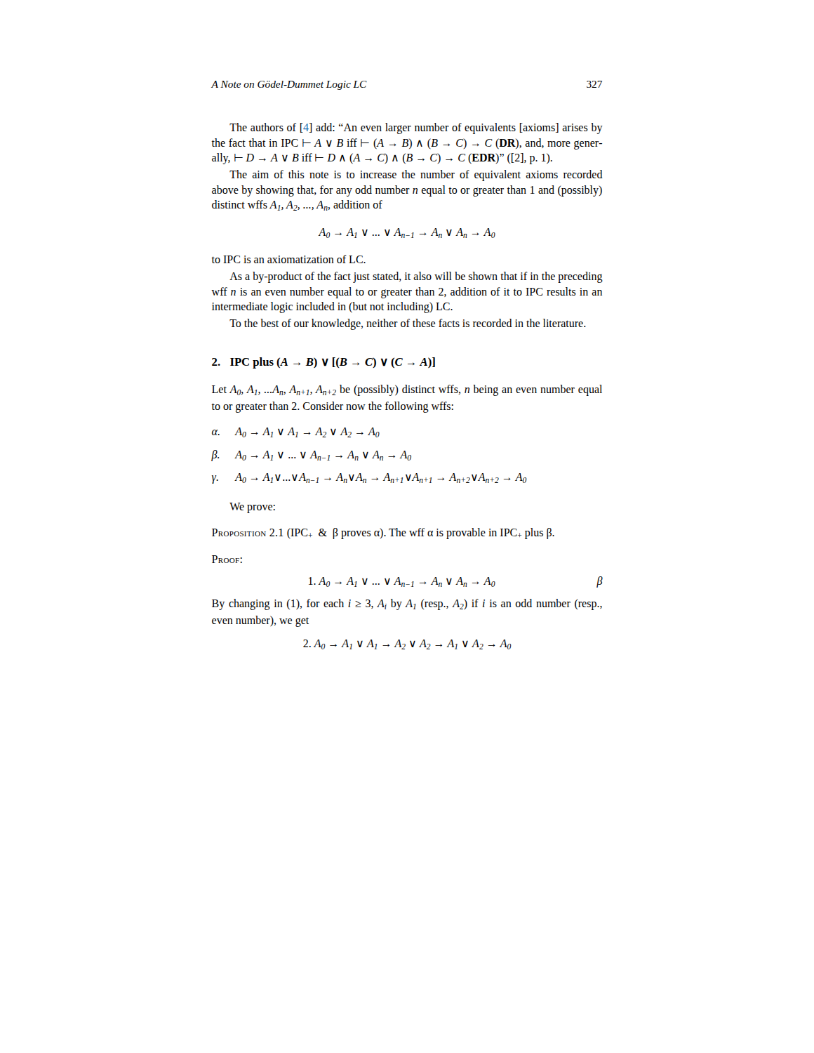A Note on Gödel-Dummet Logic LC 327
The authors of [4] add: “An even larger number of equivalents [axioms] arises by the fact that in IPC ⊢ A ∨ B iff ⊢ (A → B) ∧ (B → C) → C (DR), and, more generally, ⊢ D → A ∨ B iff ⊢ D ∧ (A → C) ∧ (B → C) → C (EDR)” ([2], p. 1).
The aim of this note is to increase the number of equivalent axioms recorded above by showing that, for any odd number n equal to or greater than 1 and (possibly) distinct wffs A1, A2, ..., An, addition of
A0 → A1 ∨ ... ∨ An−1 → An ∨ An → A0
to IPC is an axiomatization of LC.
As a by-product of the fact just stated, it also will be shown that if in the preceding wff n is an even number equal to or greater than 2, addition of it to IPC results in an intermediate logic included in (but not including) LC.
To the best of our knowledge, neither of these facts is recorded in the literature.
2. IPC plus (A → B) ∨ [(B → C) ∨ (C → A)]
Let A0, A1, ...An, An+1, An+2 be (possibly) distinct wffs, n being an even number equal to or greater than 2. Consider now the following wffs:
α.
A0 → A1 ∨ A1 → A2 ∨ A2 → A0
β.
A0 → A1 ∨ ... ∨ An−1 → An ∨ An → A0
γ.
A0 → A1∨...∨An−1 → An∨An → An+1∨An+1 → An+2∨An+2 → A0
We prove:
Proposition 2.1 (IPC+ & β proves α). The wff α is provable in IPC+ plus β.
Proof:
1. A0 → A1 ∨ ... ∨ An−1 → An ∨ An → A0
β
By changing in (1), for each i ≥ 3, Ai by A1 (resp., A2) if i is an odd number (resp., even number), we get
2. A0 → A1 ∨ A1 → A2 ∨ A2 → A1 ∨ A2 → A0